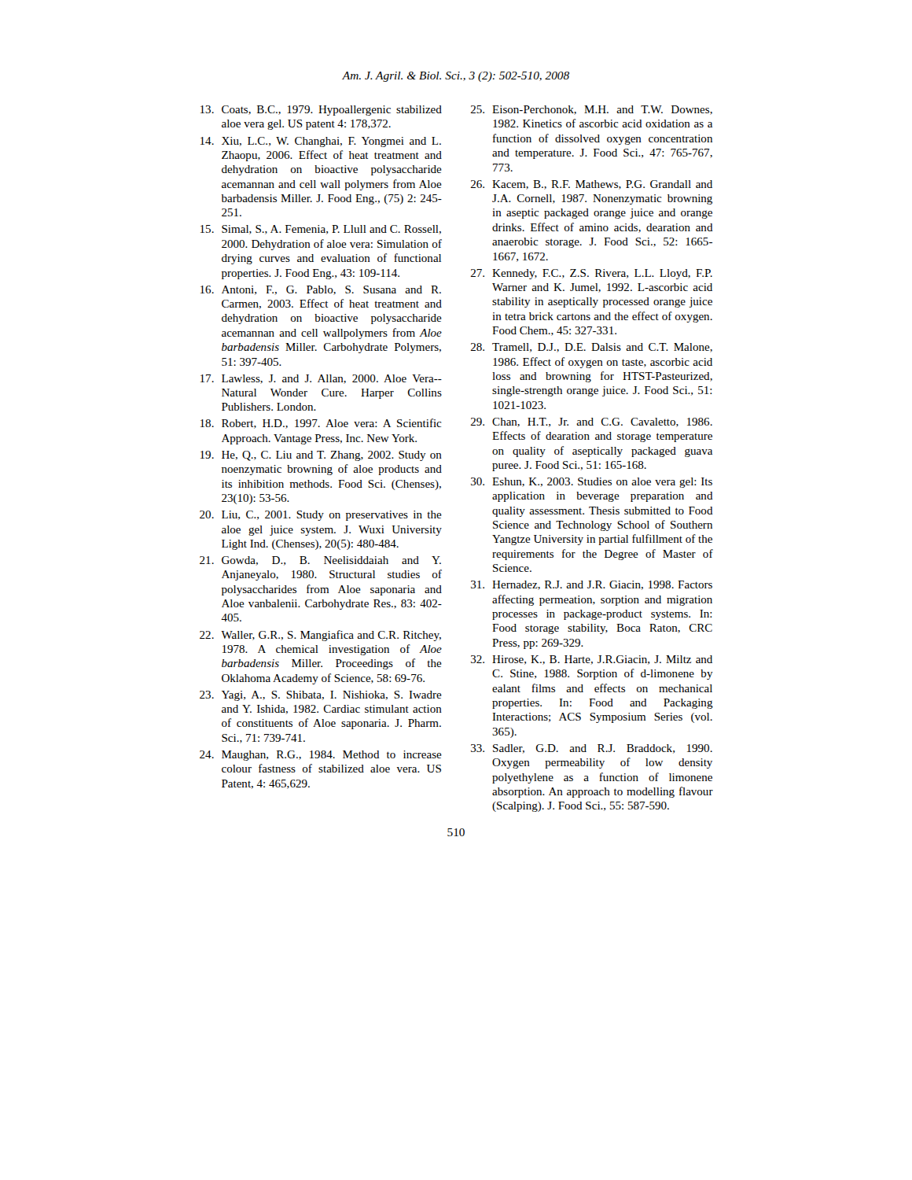Am. J. Agril. & Biol. Sci., 3 (2): 502-510, 2008
13. Coats, B.C., 1979. Hypoallergenic stabilized aloe vera gel. US patent 4: 178,372.
14. Xiu, L.C., W. Changhai, F. Yongmei and L. Zhaopu, 2006. Effect of heat treatment and dehydration on bioactive polysaccharide acemannan and cell wall polymers from Aloe barbadensis Miller. J. Food Eng., (75) 2: 245-251.
15. Simal, S., A. Femenia, P. Llull and C. Rossell, 2000. Dehydration of aloe vera: Simulation of drying curves and evaluation of functional properties. J. Food Eng., 43: 109-114.
16. Antoni, F., G. Pablo, S. Susana and R. Carmen, 2003. Effect of heat treatment and dehydration on bioactive polysaccharide acemannan and cell wallpolymers from Aloe barbadensis Miller. Carbohydrate Polymers, 51: 397-405.
17. Lawless, J. and J. Allan, 2000. Aloe Vera--Natural Wonder Cure. Harper Collins Publishers. London.
18. Robert, H.D., 1997. Aloe vera: A Scientific Approach. Vantage Press, Inc. New York.
19. He, Q., C. Liu and T. Zhang, 2002. Study on noenzymatic browning of aloe products and its inhibition methods. Food Sci. (Chenses), 23(10): 53-56.
20. Liu, C., 2001. Study on preservatives in the aloe gel juice system. J. Wuxi University Light Ind. (Chenses), 20(5): 480-484.
21. Gowda, D., B. Neelisiddaiah and Y. Anjaneyalo, 1980. Structural studies of polysaccharides from Aloe saponaria and Aloe vanbalenii. Carbohydrate Res., 83: 402-405.
22. Waller, G.R., S. Mangiafica and C.R. Ritchey, 1978. A chemical investigation of Aloe barbadensis Miller. Proceedings of the Oklahoma Academy of Science, 58: 69-76.
23. Yagi, A., S. Shibata, I. Nishioka, S. Iwadre and Y. Ishida, 1982. Cardiac stimulant action of constituents of Aloe saponaria. J. Pharm. Sci., 71: 739-741.
24. Maughan, R.G., 1984. Method to increase colour fastness of stabilized aloe vera. US Patent, 4: 465,629.
25. Eison-Perchonok, M.H. and T.W. Downes, 1982. Kinetics of ascorbic acid oxidation as a function of dissolved oxygen concentration and temperature. J. Food Sci., 47: 765-767, 773.
26. Kacem, B., R.F. Mathews, P.G. Grandall and J.A. Cornell, 1987. Nonenzymatic browning in aseptic packaged orange juice and orange drinks. Effect of amino acids, dearation and anaerobic storage. J. Food Sci., 52: 1665-1667, 1672.
27. Kennedy, F.C., Z.S. Rivera, L.L. Lloyd, F.P. Warner and K. Jumel, 1992. L-ascorbic acid stability in aseptically processed orange juice in tetra brick cartons and the effect of oxygen. Food Chem., 45: 327-331.
28. Tramell, D.J., D.E. Dalsis and C.T. Malone, 1986. Effect of oxygen on taste, ascorbic acid loss and browning for HTST-Pasteurized, single-strength orange juice. J. Food Sci., 51: 1021-1023.
29. Chan, H.T., Jr. and C.G. Cavaletto, 1986. Effects of dearation and storage temperature on quality of aseptically packaged guava puree. J. Food Sci., 51: 165-168.
30. Eshun, K., 2003. Studies on aloe vera gel: Its application in beverage preparation and quality assessment. Thesis submitted to Food Science and Technology School of Southern Yangtze University in partial fulfillment of the requirements for the Degree of Master of Science.
31. Hernadez, R.J. and J.R. Giacin, 1998. Factors affecting permeation, sorption and migration processes in package-product systems. In: Food storage stability, Boca Raton, CRC Press, pp: 269-329.
32. Hirose, K., B. Harte, J.R.Giacin, J. Miltz and C. Stine, 1988. Sorption of d-limonene by ealant films and effects on mechanical properties. In: Food and Packaging Interactions; ACS Symposium Series (vol. 365).
33. Sadler, G.D. and R.J. Braddock, 1990. Oxygen permeability of low density polyethylene as a function of limonene absorption. An approach to modelling flavour (Scalping). J. Food Sci., 55: 587-590.
510